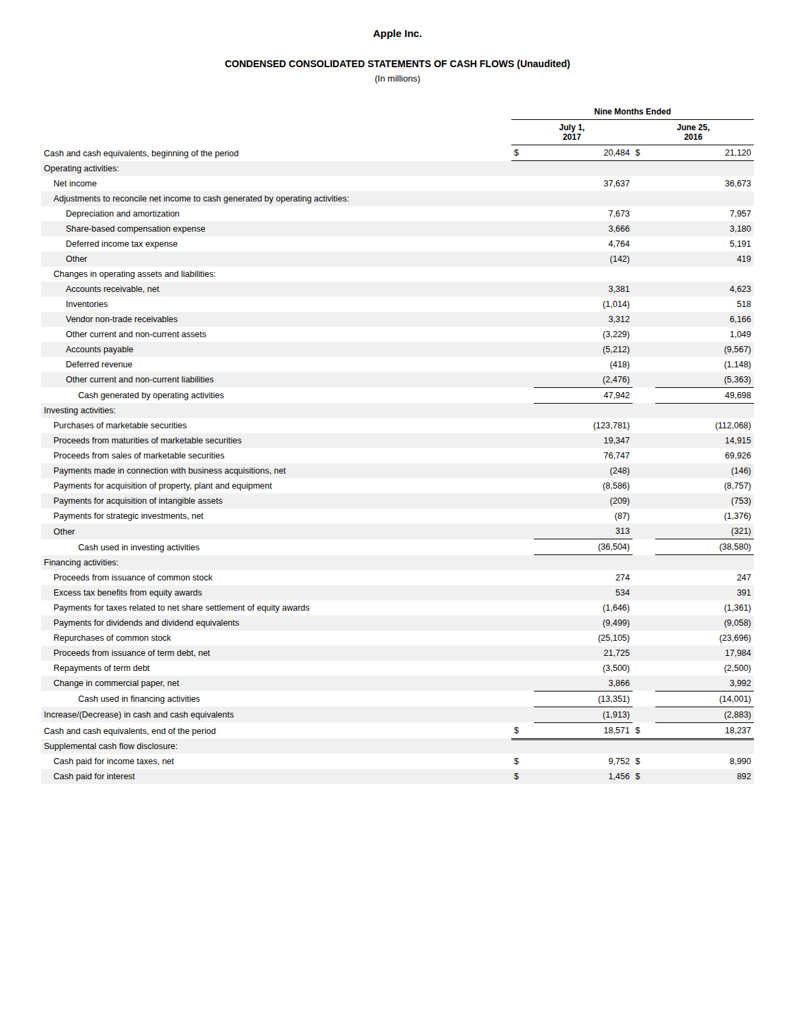Apple Inc.
CONDENSED CONSOLIDATED STATEMENTS OF CASH FLOWS (Unaudited)
(In millions)
| | Nine Months Ended |
| --- | --- |
| | July 1, 2017 | June 25, 2016 |
| Cash and cash equivalents, beginning of the period | $ | 20,484 | $ | 21,120 |
| Operating activities: | | | | |
| Net income | | 37,637 | | 36,673 |
| Adjustments to reconcile net income to cash generated by operating activities: | | | | |
| Depreciation and amortization | | 7,673 | | 7,957 |
| Share-based compensation expense | | 3,666 | | 3,180 |
| Deferred income tax expense | | 4,764 | | 5,191 |
| Other | | (142) | | 419 |
| Changes in operating assets and liabilities: | | | | |
| Accounts receivable, net | | 3,381 | | 4,623 |
| Inventories | | (1,014) | | 518 |
| Vendor non-trade receivables | | 3,312 | | 6,166 |
| Other current and non-current assets | | (3,229) | | 1,049 |
| Accounts payable | | (5,212) | | (9,567) |
| Deferred revenue | | (418) | | (1,148) |
| Other current and non-current liabilities | | (2,476) | | (5,363) |
| Cash generated by operating activities | | 47,942 | | 49,698 |
| Investing activities: | | | | |
| Purchases of marketable securities | | (123,781) | | (112,068) |
| Proceeds from maturities of marketable securities | | 19,347 | | 14,915 |
| Proceeds from sales of marketable securities | | 76,747 | | 69,926 |
| Payments made in connection with business acquisitions, net | | (248) | | (146) |
| Payments for acquisition of property, plant and equipment | | (8,586) | | (8,757) |
| Payments for acquisition of intangible assets | | (209) | | (753) |
| Payments for strategic investments, net | | (87) | | (1,376) |
| Other | | 313 | | (321) |
| Cash used in investing activities | | (36,504) | | (38,580) |
| Financing activities: | | | | |
| Proceeds from issuance of common stock | | 274 | | 247 |
| Excess tax benefits from equity awards | | 534 | | 391 |
| Payments for taxes related to net share settlement of equity awards | | (1,646) | | (1,361) |
| Payments for dividends and dividend equivalents | | (9,499) | | (9,058) |
| Repurchases of common stock | | (25,105) | | (23,696) |
| Proceeds from issuance of term debt, net | | 21,725 | | 17,984 |
| Repayments of term debt | | (3,500) | | (2,500) |
| Change in commercial paper, net | | 3,866 | | 3,992 |
| Cash used in financing activities | | (13,351) | | (14,001) |
| Increase/(Decrease) in cash and cash equivalents | | (1,913) | | (2,883) |
| Cash and cash equivalents, end of the period | $ | 18,571 | $ | 18,237 |
| Supplemental cash flow disclosure: | | | | |
| Cash paid for income taxes, net | $ | 9,752 | $ | 8,990 |
| Cash paid for interest | $ | 1,456 | $ | 892 |